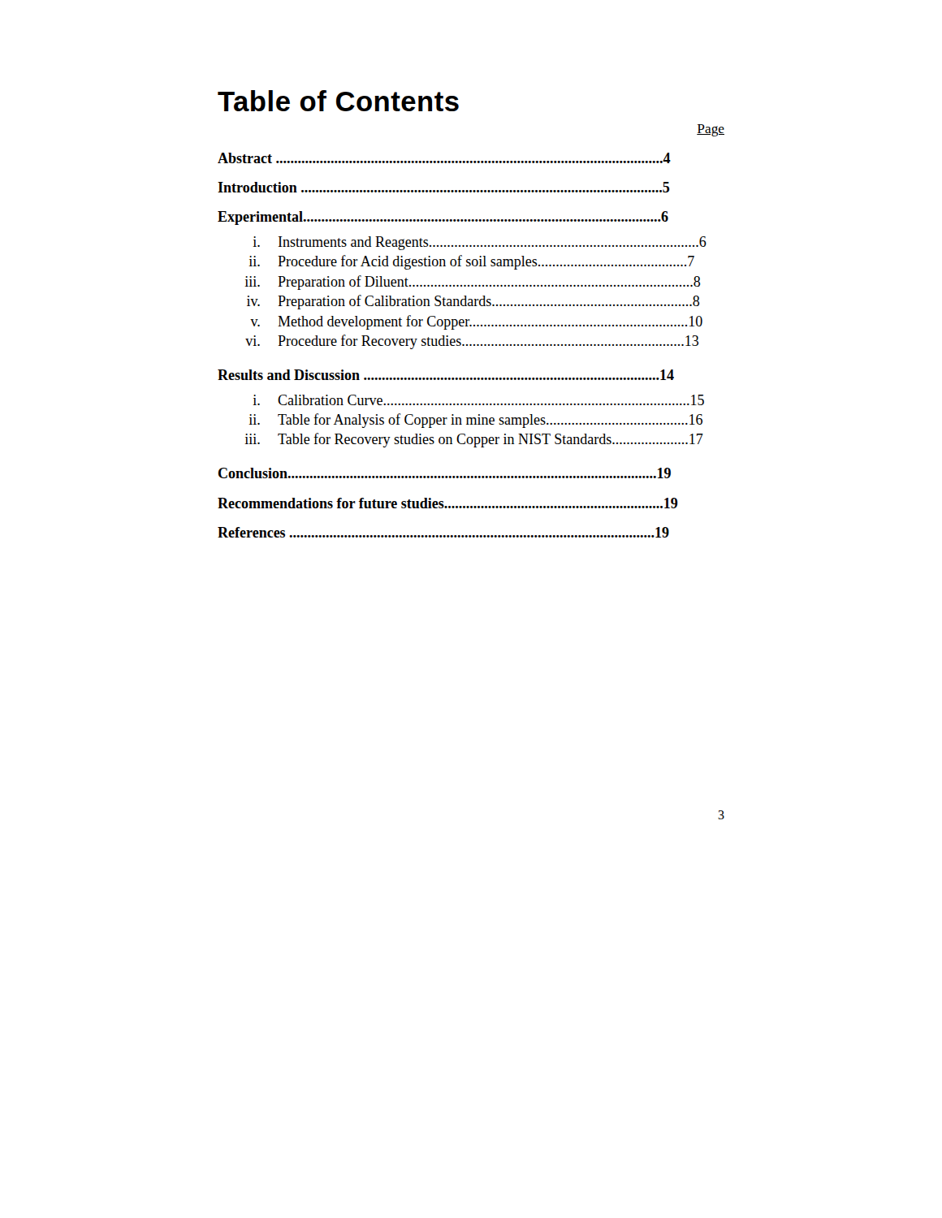Table of Contents
Page
Abstract ..........................................................................................................4
Introduction ...................................................................................................5
Experimental..................................................................................................6
i. Instruments and Reagents..........................................................................6
ii. Procedure for Acid digestion of soil samples.........................................7
iii. Preparation of Diluent..............................................................................8
iv. Preparation of Calibration Standards.......................................................8
v. Method development for Copper............................................................10
vi. Procedure for Recovery studies.............................................................13
Results and Discussion .................................................................................14
i. Calibration Curve....................................................................................15
ii. Table for Analysis of Copper in mine samples.......................................16
iii. Table for Recovery studies on Copper in NIST Standards.....................17
Conclusion.....................................................................................................19
Recommendations for future studies............................................................19
References ....................................................................................................19
3